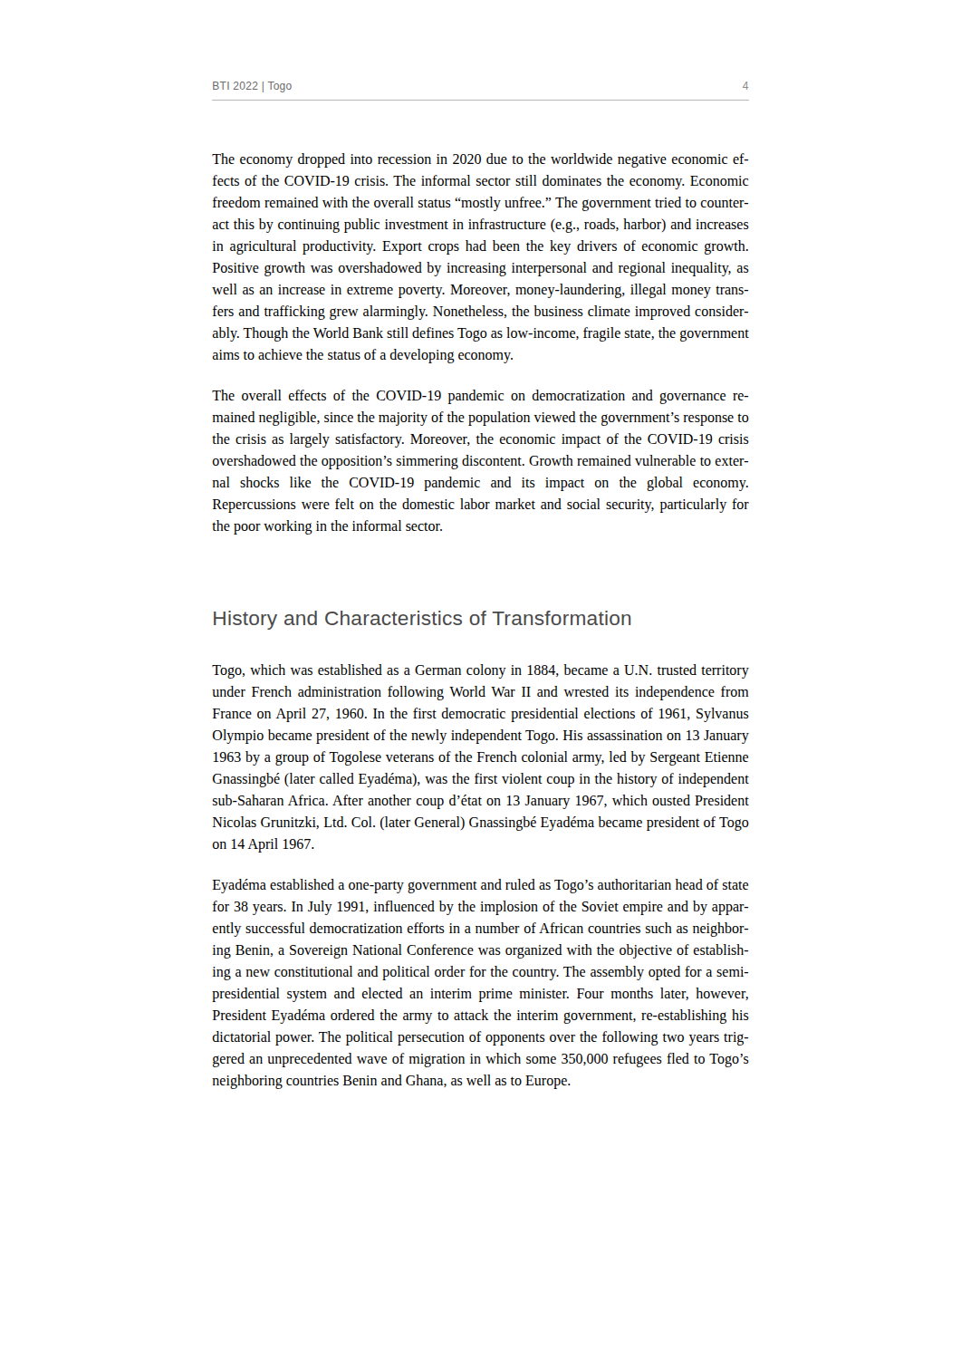BTI 2022 | Togo 4
The economy dropped into recession in 2020 due to the worldwide negative economic effects of the COVID-19 crisis. The informal sector still dominates the economy. Economic freedom remained with the overall status “mostly unfree.” The government tried to counteract this by continuing public investment in infrastructure (e.g., roads, harbor) and increases in agricultural productivity. Export crops had been the key drivers of economic growth. Positive growth was overshadowed by increasing interpersonal and regional inequality, as well as an increase in extreme poverty. Moreover, money-laundering, illegal money transfers and trafficking grew alarmingly. Nonetheless, the business climate improved considerably. Though the World Bank still defines Togo as low-income, fragile state, the government aims to achieve the status of a developing economy.
The overall effects of the COVID-19 pandemic on democratization and governance remained negligible, since the majority of the population viewed the government’s response to the crisis as largely satisfactory. Moreover, the economic impact of the COVID-19 crisis overshadowed the opposition’s simmering discontent. Growth remained vulnerable to external shocks like the COVID-19 pandemic and its impact on the global economy. Repercussions were felt on the domestic labor market and social security, particularly for the poor working in the informal sector.
History and Characteristics of Transformation
Togo, which was established as a German colony in 1884, became a U.N. trusted territory under French administration following World War II and wrested its independence from France on April 27, 1960. In the first democratic presidential elections of 1961, Sylvanus Olympio became president of the newly independent Togo. His assassination on 13 January 1963 by a group of Togolese veterans of the French colonial army, led by Sergeant Etienne Gnassingbé (later called Eyadéma), was the first violent coup in the history of independent sub-Saharan Africa. After another coup d’état on 13 January 1967, which ousted President Nicolas Grunitzki, Ltd. Col. (later General) Gnassingbé Eyadéma became president of Togo on 14 April 1967.
Eyadéma established a one-party government and ruled as Togo’s authoritarian head of state for 38 years. In July 1991, influenced by the implosion of the Soviet empire and by apparently successful democratization efforts in a number of African countries such as neighboring Benin, a Sovereign National Conference was organized with the objective of establishing a new constitutional and political order for the country. The assembly opted for a semi-presidential system and elected an interim prime minister. Four months later, however, President Eyadéma ordered the army to attack the interim government, re-establishing his dictatorial power. The political persecution of opponents over the following two years triggered an unprecedented wave of migration in which some 350,000 refugees fled to Togo’s neighboring countries Benin and Ghana, as well as to Europe.